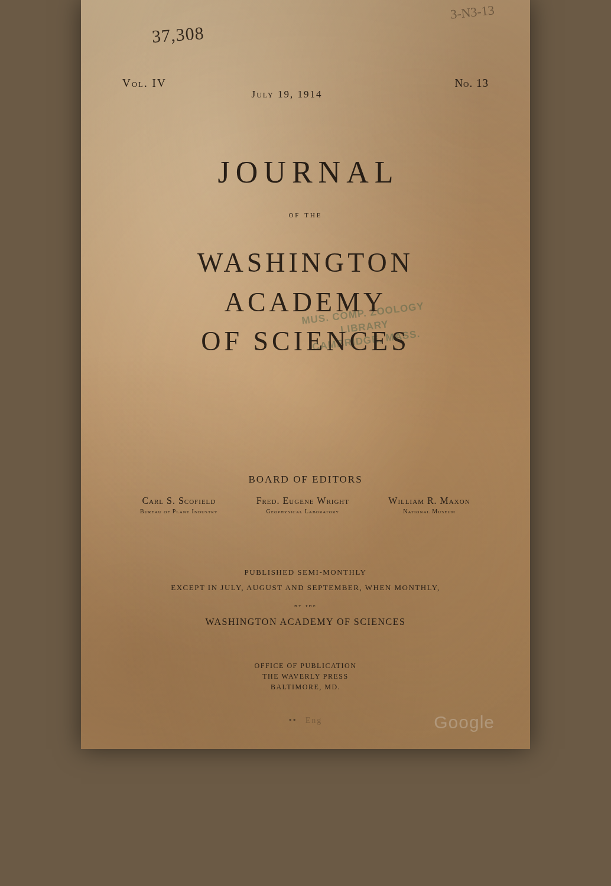3-N3-13
37,308
Vol. IV July 19, 1914 No. 13
JOURNAL
of the
WASHINGTON ACADEMY
OF SCIENCES
MUS. COMP. ZOOLOGY
LIBRARY
CAMBRIDGE, MASS.
BOARD OF EDITORS
| Carl S. Scofield Bureau of Plant Industry | Fred. Eugene Wright Geophysical Laboratory | William R. Maxon National Museum |
PUBLISHED SEMI-MONTHLY
EXCEPT IN JULY, AUGUST AND SEPTEMBER, WHEN MONTHLY,
by the
WASHINGTON ACADEMY OF SCIENCES
OFFICE OF PUBLICATION
THE WAVERLY PRESS
BALTIMORE, MD.
••Eng
Google